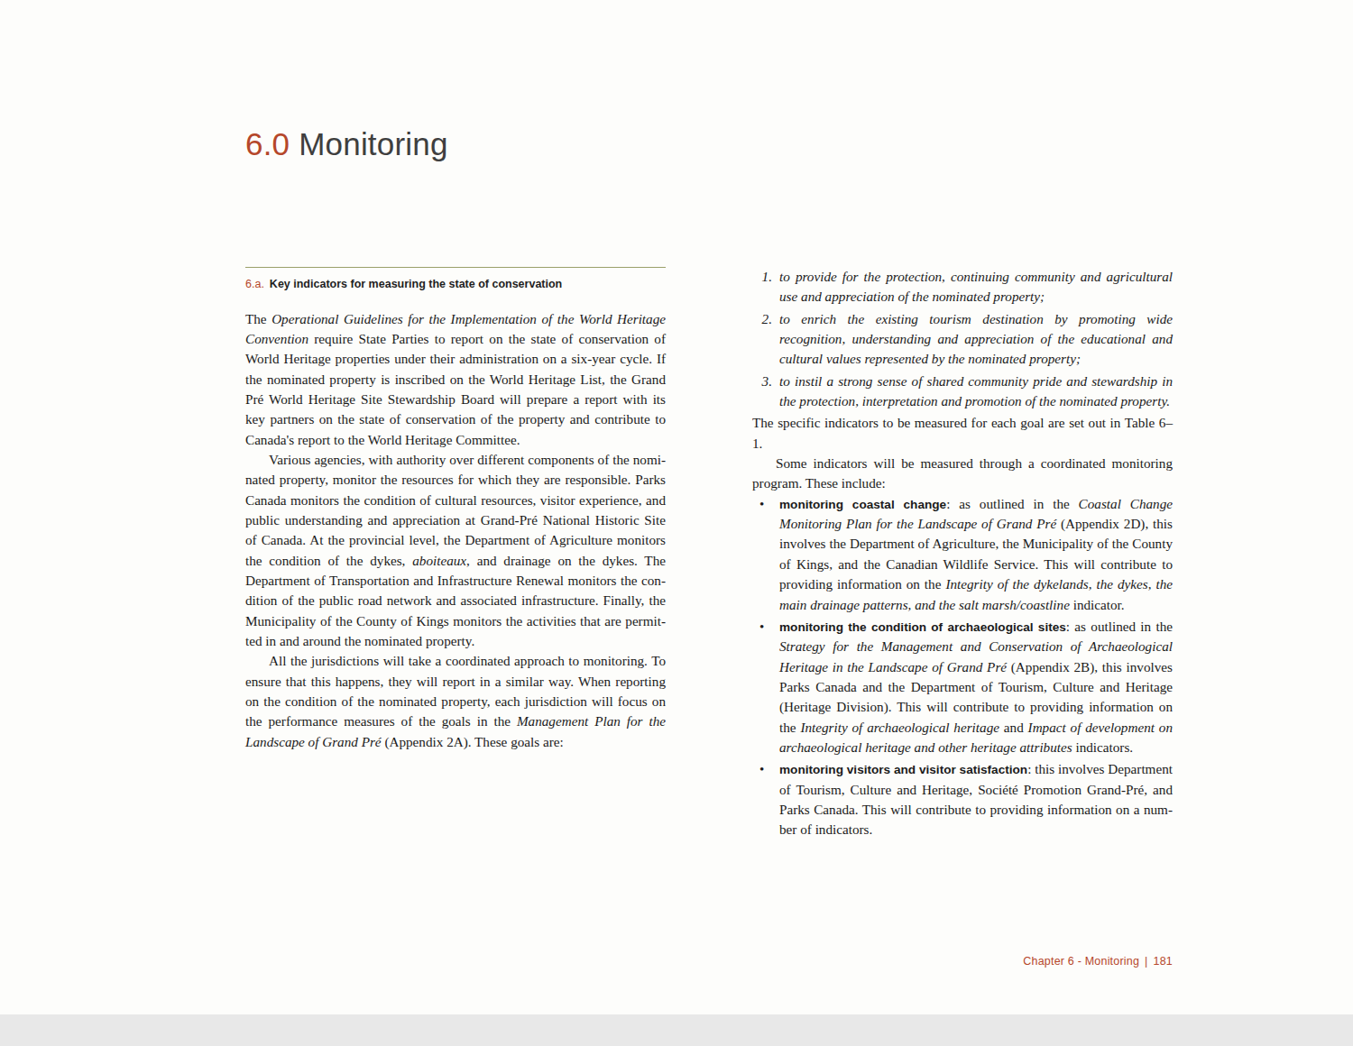6.0 Monitoring
6.a. Key indicators for measuring the state of conservation
The Operational Guidelines for the Implementation of the World Heritage Convention require State Parties to report on the state of conservation of World Heritage properties under their administration on a six-year cycle. If the nominated property is inscribed on the World Heritage List, the Grand Pré World Heritage Site Stewardship Board will prepare a report with its key partners on the state of conservation of the property and contribute to Canada's report to the World Heritage Committee.
Various agencies, with authority over different components of the nominated property, monitor the resources for which they are responsible. Parks Canada monitors the condition of cultural resources, visitor experience, and public understanding and appreciation at Grand-Pré National Historic Site of Canada. At the provincial level, the Department of Agriculture monitors the condition of the dykes, aboiteaux, and drainage on the dykes. The Department of Transportation and Infrastructure Renewal monitors the condition of the public road network and associated infrastructure. Finally, the Municipality of the County of Kings monitors the activities that are permitted in and around the nominated property.
All the jurisdictions will take a coordinated approach to monitoring. To ensure that this happens, they will report in a similar way. When reporting on the condition of the nominated property, each jurisdiction will focus on the performance measures of the goals in the Management Plan for the Landscape of Grand Pré (Appendix 2A). These goals are:
to provide for the protection, continuing community and agricultural use and appreciation of the nominated property;
to enrich the existing tourism destination by promoting wide recognition, understanding and appreciation of the educational and cultural values represented by the nominated property;
to instil a strong sense of shared community pride and stewardship in the protection, interpretation and promotion of the nominated property.
The specific indicators to be measured for each goal are set out in Table 6–1.
Some indicators will be measured through a coordinated monitoring program. These include:
monitoring coastal change: as outlined in the Coastal Change Monitoring Plan for the Landscape of Grand Pré (Appendix 2D), this involves the Department of Agriculture, the Municipality of the County of Kings, and the Canadian Wildlife Service. This will contribute to providing information on the Integrity of the dykelands, the dykes, the main drainage patterns, and the salt marsh/coastline indicator.
monitoring the condition of archaeological sites: as outlined in the Strategy for the Management and Conservation of Archaeological Heritage in the Landscape of Grand Pré (Appendix 2B), this involves Parks Canada and the Department of Tourism, Culture and Heritage (Heritage Division). This will contribute to providing information on the Integrity of archaeological heritage and Impact of development on archaeological heritage and other heritage attributes indicators.
monitoring visitors and visitor satisfaction: this involves Department of Tourism, Culture and Heritage, Société Promotion Grand-Pré, and Parks Canada. This will contribute to providing information on a number of indicators.
Chapter 6 - Monitoring|181